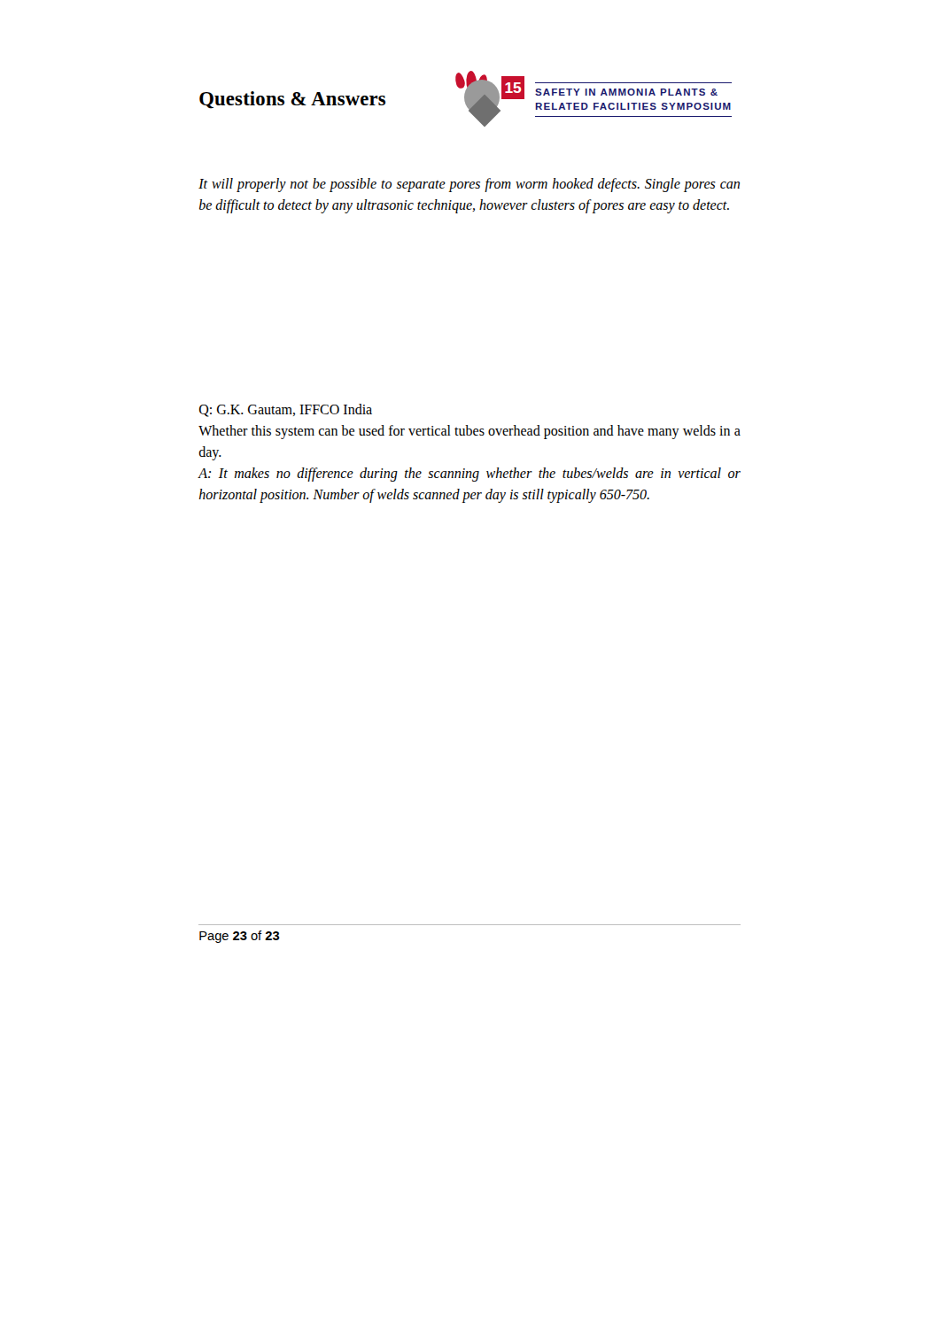Questions & Answers
15
Safety in Ammonia Plants &
Related Facilities Symposium
It will properly not be possible to separate pores from worm hooked defects. Single pores can be difficult to detect by any ultrasonic technique, however clusters of pores are easy to detect.
Q: G.K. Gautam, IFFCO India
Whether this system can be used for vertical tubes overhead position and have many welds in a day.
A: It makes no difference during the scanning whether the tubes/welds are in vertical or horizontal position. Number of welds scanned per day is still typically 650-750.
Page 23 of 23